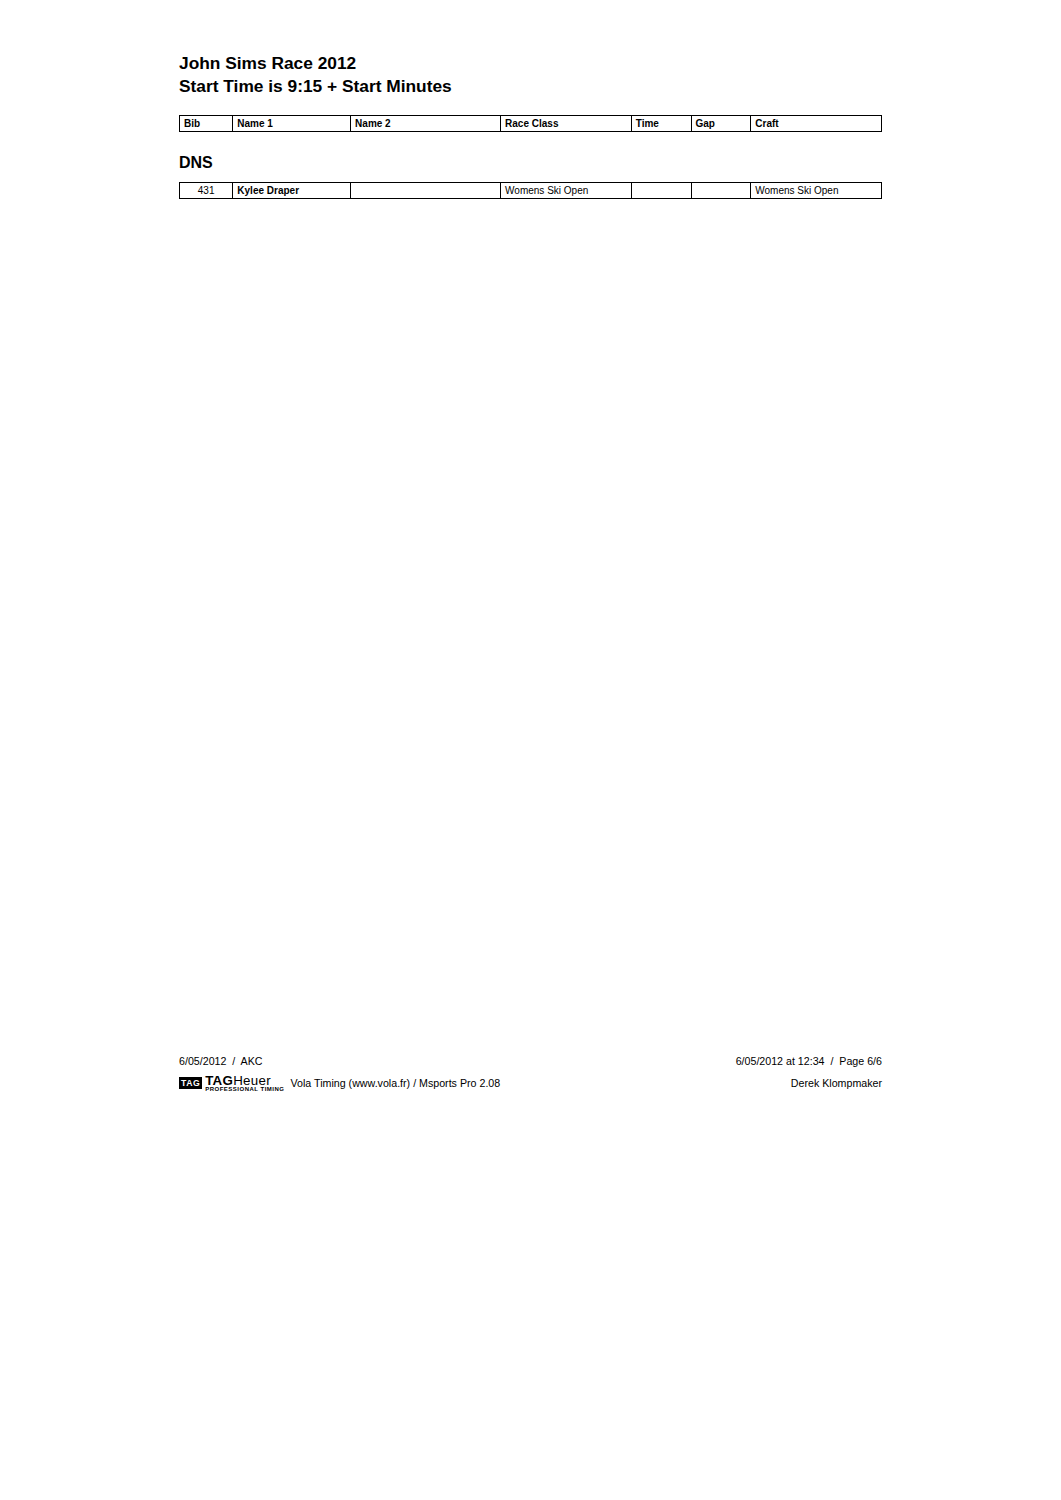John Sims Race 2012
Start Time is 9:15 + Start Minutes
| Bib | Name 1 | Name 2 | Race Class | Time | Gap | Craft |
| --- | --- | --- | --- | --- | --- | --- |
DNS
| 431 | Kylee Draper | | Womens Ski Open | | | Womens Ski Open |
6/05/2012 / AKC 6/05/2012 at 12:34 / Page 6/6
TAG TAGHeuer PROFESSIONAL TIMING Vola Timing (www.vola.fr) / Msports Pro 2.08 Derek Klompmaker